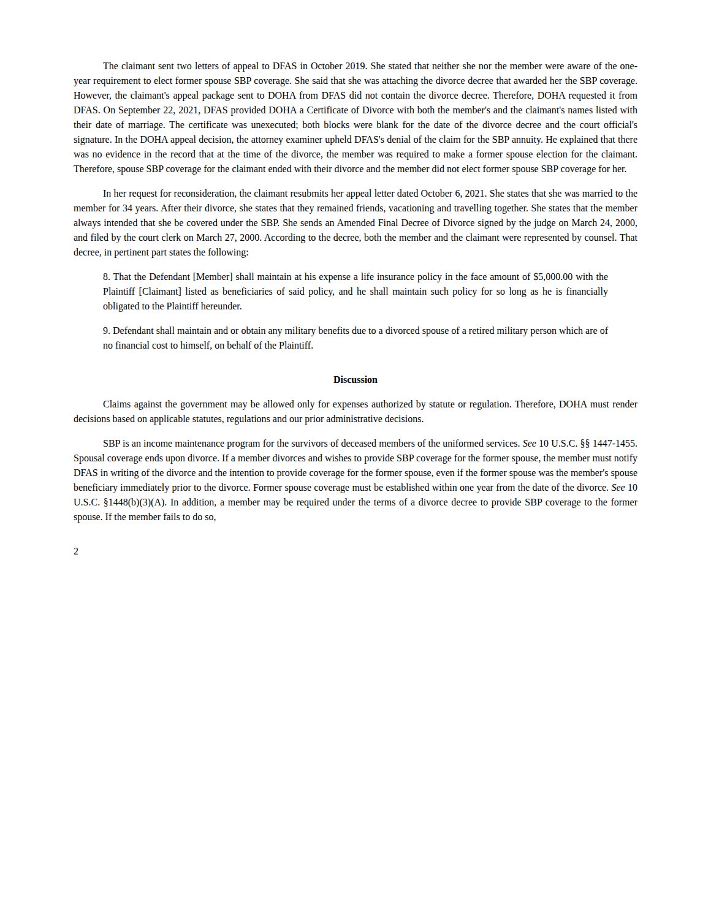The claimant sent two letters of appeal to DFAS in October 2019. She stated that neither she nor the member were aware of the one-year requirement to elect former spouse SBP coverage. She said that she was attaching the divorce decree that awarded her the SBP coverage. However, the claimant's appeal package sent to DOHA from DFAS did not contain the divorce decree. Therefore, DOHA requested it from DFAS. On September 22, 2021, DFAS provided DOHA a Certificate of Divorce with both the member's and the claimant's names listed with their date of marriage. The certificate was unexecuted; both blocks were blank for the date of the divorce decree and the court official's signature. In the DOHA appeal decision, the attorney examiner upheld DFAS's denial of the claim for the SBP annuity. He explained that there was no evidence in the record that at the time of the divorce, the member was required to make a former spouse election for the claimant. Therefore, spouse SBP coverage for the claimant ended with their divorce and the member did not elect former spouse SBP coverage for her.
In her request for reconsideration, the claimant resubmits her appeal letter dated October 6, 2021. She states that she was married to the member for 34 years. After their divorce, she states that they remained friends, vacationing and travelling together. She states that the member always intended that she be covered under the SBP. She sends an Amended Final Decree of Divorce signed by the judge on March 24, 2000, and filed by the court clerk on March 27, 2000. According to the decree, both the member and the claimant were represented by counsel. That decree, in pertinent part states the following:
8. That the Defendant [Member] shall maintain at his expense a life insurance policy in the face amount of $5,000.00 with the Plaintiff [Claimant] listed as beneficiaries of said policy, and he shall maintain such policy for so long as he is financially obligated to the Plaintiff hereunder.
9. Defendant shall maintain and or obtain any military benefits due to a divorced spouse of a retired military person which are of no financial cost to himself, on behalf of the Plaintiff.
Discussion
Claims against the government may be allowed only for expenses authorized by statute or regulation. Therefore, DOHA must render decisions based on applicable statutes, regulations and our prior administrative decisions.
SBP is an income maintenance program for the survivors of deceased members of the uniformed services. See 10 U.S.C. §§ 1447-1455. Spousal coverage ends upon divorce. If a member divorces and wishes to provide SBP coverage for the former spouse, the member must notify DFAS in writing of the divorce and the intention to provide coverage for the former spouse, even if the former spouse was the member's spouse beneficiary immediately prior to the divorce. Former spouse coverage must be established within one year from the date of the divorce. See 10 U.S.C. §1448(b)(3)(A). In addition, a member may be required under the terms of a divorce decree to provide SBP coverage to the former spouse. If the member fails to do so,
2